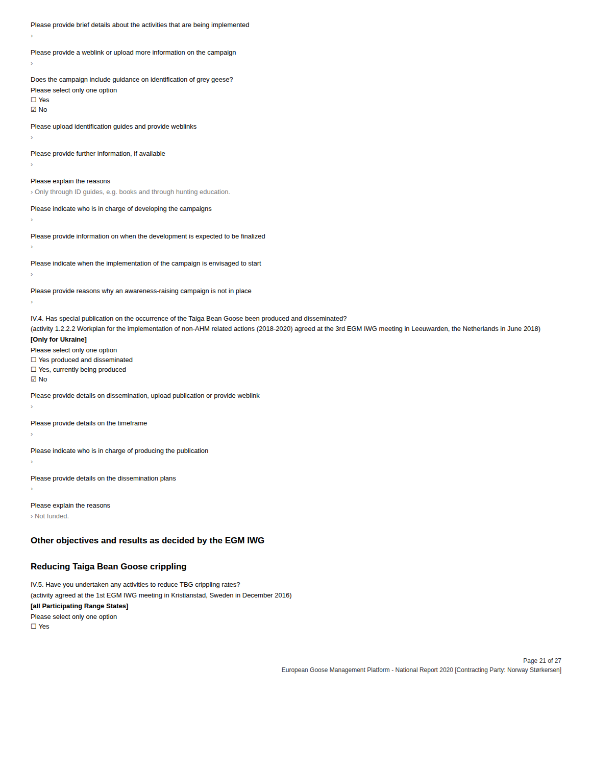Please provide brief details about the activities that are being implemented
›
Please provide a weblink or upload more information on the campaign
›
Does the campaign include guidance on identification of grey geese?
Please select only one option
☐ Yes
☑ No
Please upload identification guides and provide weblinks
›
Please provide further information, if available
›
Please explain the reasons
› Only through ID guides, e.g. books and through hunting education.
Please indicate who is in charge of developing the campaigns
›
Please provide information on when the development is expected to be finalized
›
Please indicate when the implementation of the campaign is envisaged to start
›
Please provide reasons why an awareness-raising campaign is not in place
›
IV.4. Has special publication on the occurrence of the Taiga Bean Goose been produced and disseminated?
(activity 1.2.2.2 Workplan for the implementation of non-AHM related actions (2018-2020) agreed at the 3rd EGM IWG meeting in Leeuwarden, the Netherlands in June 2018)
[Only for Ukraine]
Please select only one option
☐ Yes produced and disseminated
☐ Yes, currently being produced
☑ No
Please provide details on dissemination, upload publication or provide weblink
›
Please provide details on the timeframe
›
Please indicate who is in charge of producing the publication
›
Please provide details on the dissemination plans
›
Please explain the reasons
› Not funded.
Other objectives and results as decided by the EGM IWG
Reducing Taiga Bean Goose crippling
IV.5. Have you undertaken any activities to reduce TBG crippling rates?
(activity agreed at the 1st EGM IWG meeting in Kristianstad, Sweden in December 2016)
[all Participating Range States]
Please select only one option
☐ Yes
Page 21 of 27
European Goose Management Platform - National Report 2020 [Contracting Party: Norway Størkersen]